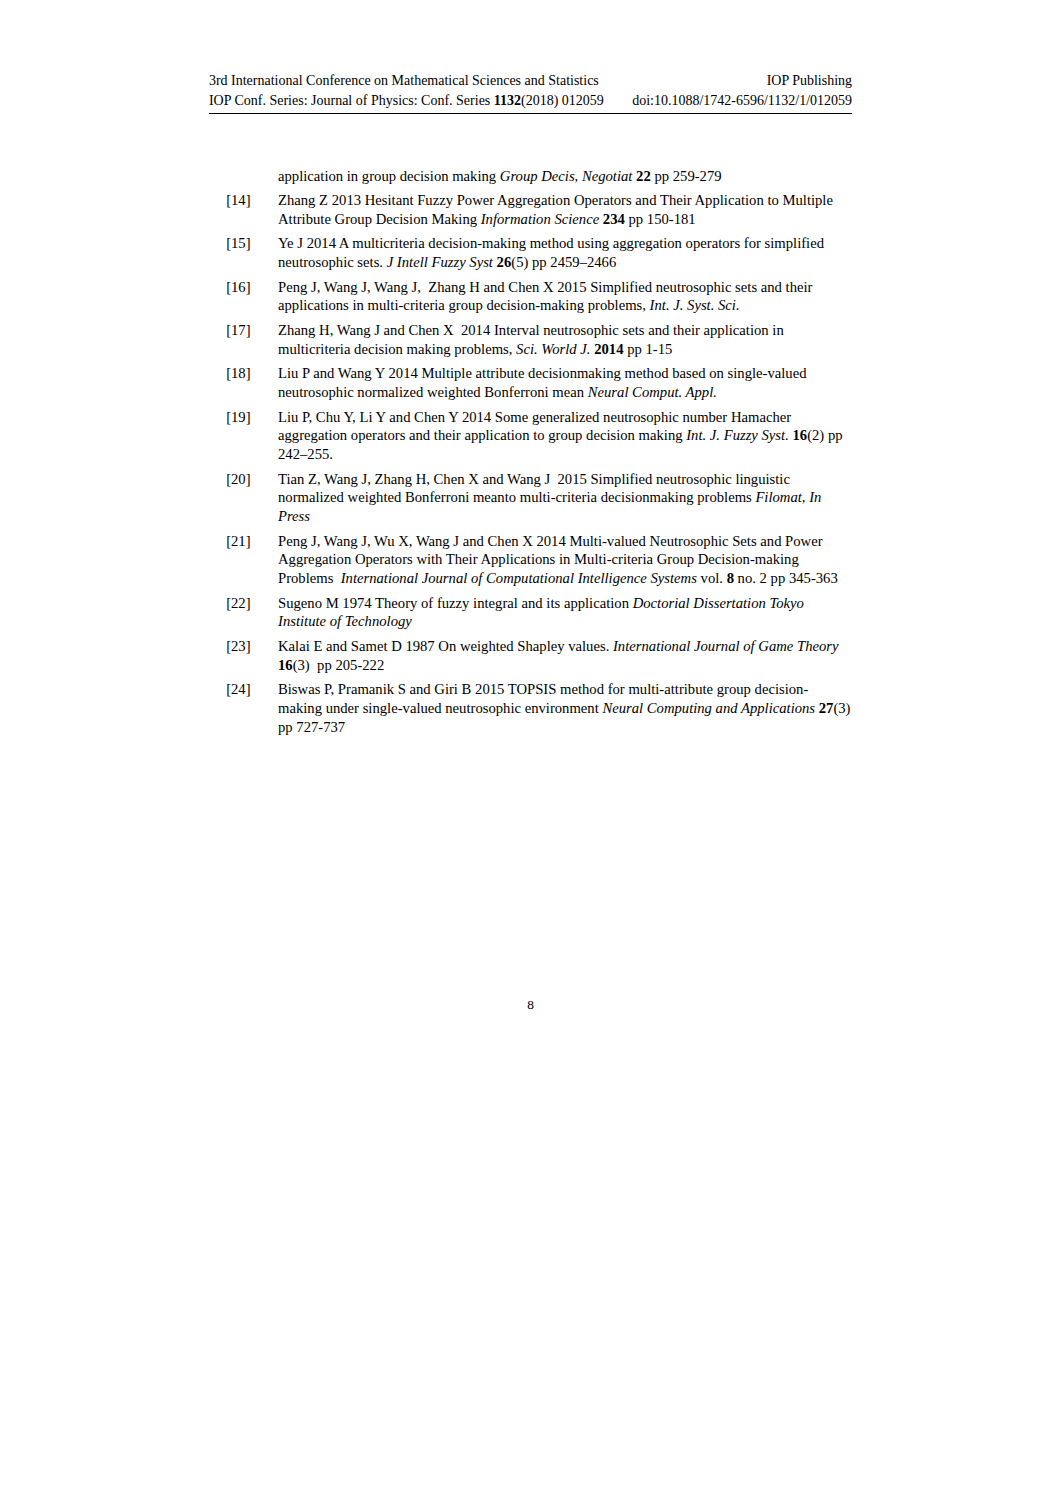3rd International Conference on Mathematical Sciences and Statistics IOP Publishing
IOP Conf. Series: Journal of Physics: Conf. Series 1132(2018) 012059 doi:10.1088/1742-6596/1132/1/012059
application in group decision making Group Decis, Negotiat 22 pp 259-279
[14] Zhang Z 2013 Hesitant Fuzzy Power Aggregation Operators and Their Application to Multiple Attribute Group Decision Making Information Science 234 pp 150-181
[15] Ye J 2014 A multicriteria decision-making method using aggregation operators for simplified neutrosophic sets. J Intell Fuzzy Syst 26(5) pp 2459–2466
[16] Peng J, Wang J, Wang J, Zhang H and Chen X 2015 Simplified neutrosophic sets and their applications in multi-criteria group decision-making problems, Int. J. Syst. Sci.
[17] Zhang H, Wang J and Chen X 2014 Interval neutrosophic sets and their application in multicriteria decision making problems, Sci. World J. 2014 pp 1-15
[18] Liu P and Wang Y 2014 Multiple attribute decisionmaking method based on single-valued neutrosophic normalized weighted Bonferroni mean Neural Comput. Appl.
[19] Liu P, Chu Y, Li Y and Chen Y 2014 Some generalized neutrosophic number Hamacher aggregation operators and their application to group decision making Int. J. Fuzzy Syst. 16(2) pp 242–255.
[20] Tian Z, Wang J, Zhang H, Chen X and Wang J 2015 Simplified neutrosophic linguistic normalized weighted Bonferroni meanto multi-criteria decisionmaking problems Filomat, In Press
[21] Peng J, Wang J, Wu X, Wang J and Chen X 2014 Multi-valued Neutrosophic Sets and Power Aggregation Operators with Their Applications in Multi-criteria Group Decision-making Problems International Journal of Computational Intelligence Systems vol. 8 no. 2 pp 345-363
[22] Sugeno M 1974 Theory of fuzzy integral and its application Doctorial Dissertation Tokyo Institute of Technology
[23] Kalai E and Samet D 1987 On weighted Shapley values. International Journal of Game Theory 16(3) pp 205-222
[24] Biswas P, Pramanik S and Giri B 2015 TOPSIS method for multi-attribute group decision-making under single-valued neutrosophic environment Neural Computing and Applications 27(3) pp 727-737
8